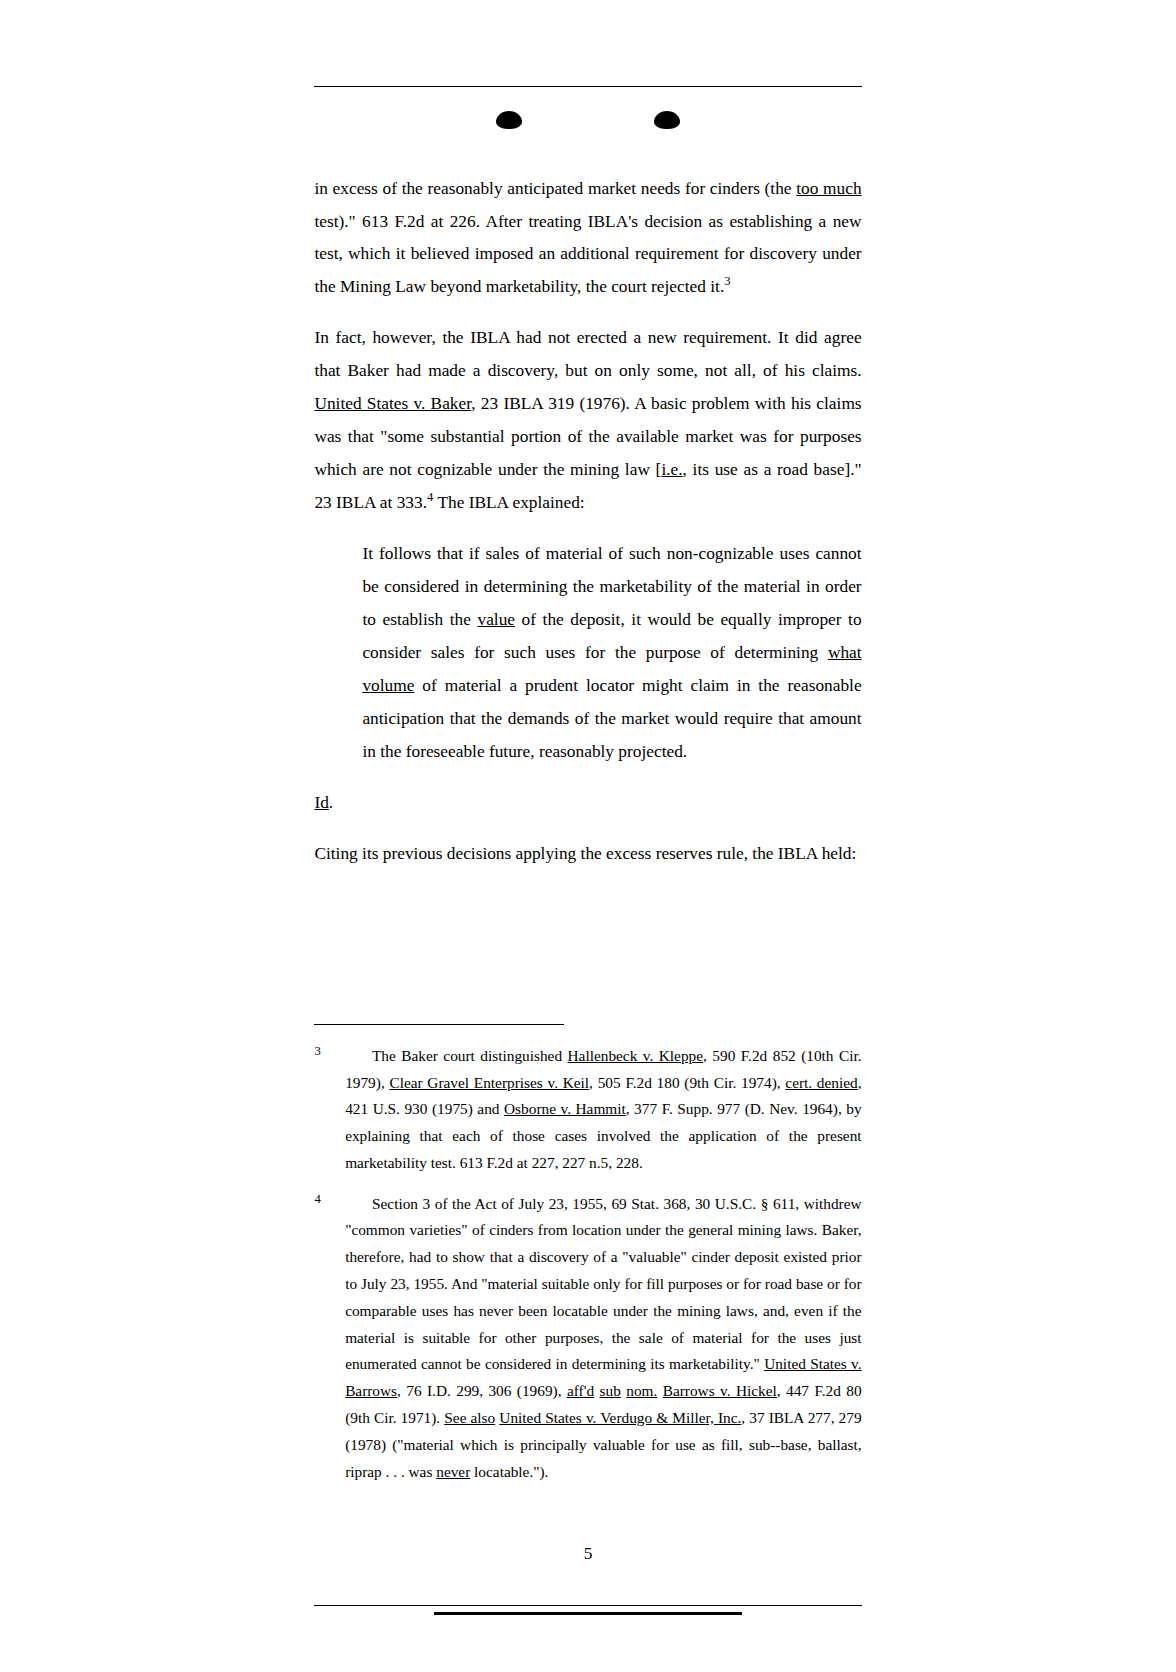in excess of the reasonably anticipated market needs for cinders (the too much test)." 613 F.2d at 226. After treating IBLA's decision as establishing a new test, which it believed imposed an additional requirement for discovery under the Mining Law beyond marketability, the court rejected it.3
In fact, however, the IBLA had not erected a new requirement. It did agree that Baker had made a discovery, but on only some, not all, of his claims. United States v. Baker, 23 IBLA 319 (1976). A basic problem with his claims was that "some substantial portion of the available market was for purposes which are not cognizable under the mining law [i.e., its use as a road base]." 23 IBLA at 333.4 The IBLA explained:
It follows that if sales of material of such non-cognizable uses cannot be considered in determining the marketability of the material in order to establish the value of the deposit, it would be equally improper to consider sales for such uses for the purpose of determining what volume of material a prudent locator might claim in the reasonable anticipation that the demands of the market would require that amount in the foreseeable future, reasonably projected.
Id.
Citing its previous decisions applying the excess reserves rule, the IBLA held:
3 The Baker court distinguished Hallenbeck v. Kleppe, 590 F.2d 852 (10th Cir. 1979), Clear Gravel Enterprises v. Keil, 505 F.2d 180 (9th Cir. 1974), cert. denied, 421 U.S. 930 (1975) and Osborne v. Hammit, 377 F. Supp. 977 (D. Nev. 1964), by explaining that each of those cases involved the application of the present marketability test. 613 F.2d at 227, 227 n.5, 228.
4 Section 3 of the Act of July 23, 1955, 69 Stat. 368, 30 U.S.C. § 611, withdrew "common varieties" of cinders from location under the general mining laws. Baker, therefore, had to show that a discovery of a "valuable" cinder deposit existed prior to July 23, 1955. And "material suitable only for fill purposes or for road base or for comparable uses has never been locatable under the mining laws, and, even if the material is suitable for other purposes, the sale of material for the uses just enumerated cannot be considered in determining its marketability." United States v. Barrows, 76 I.D. 299, 306 (1969), aff'd sub nom. Barrows v. Hickel, 447 F.2d 80 (9th Cir. 1971). See also United States v. Verdugo & Miller, Inc., 37 IBLA 277, 279 (1978) ("material which is principally valuable for use as fill, sub--base, ballast, riprap . . . was never locatable.").
5